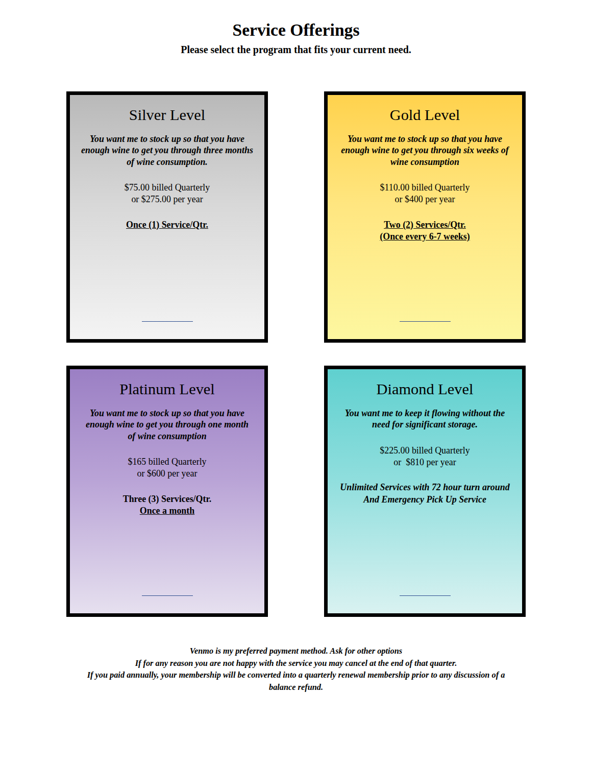Service Offerings
Please select the program that fits your current need.
Silver Level
You want me to stock up so that you have enough wine to get you through three months of wine consumption.
$75.00 billed Quarterly
or $275.00 per year
Once (1) Service/Qtr.
Gold Level
You want me to stock up so that you have enough wine to get you through six weeks of wine consumption
$110.00 billed Quarterly
or $400 per year
Two (2) Services/Qtr.
(Once every 6-7 weeks)
Platinum Level
You want me to stock up so that you have enough wine to get you through one month of wine consumption
$165 billed Quarterly
or $600 per year
Three (3) Services/Qtr.
Once a month
Diamond Level
You want me to keep it flowing without the need for significant storage.
$225.00 billed Quarterly
or $810 per year
Unlimited Services with 72 hour turn around
And Emergency Pick Up Service
Venmo is my preferred payment method. Ask for other options
If for any reason you are not happy with the service you may cancel at the end of that quarter.
If you paid annually, your membership will be converted into a quarterly renewal membership prior to any discussion of a balance refund.